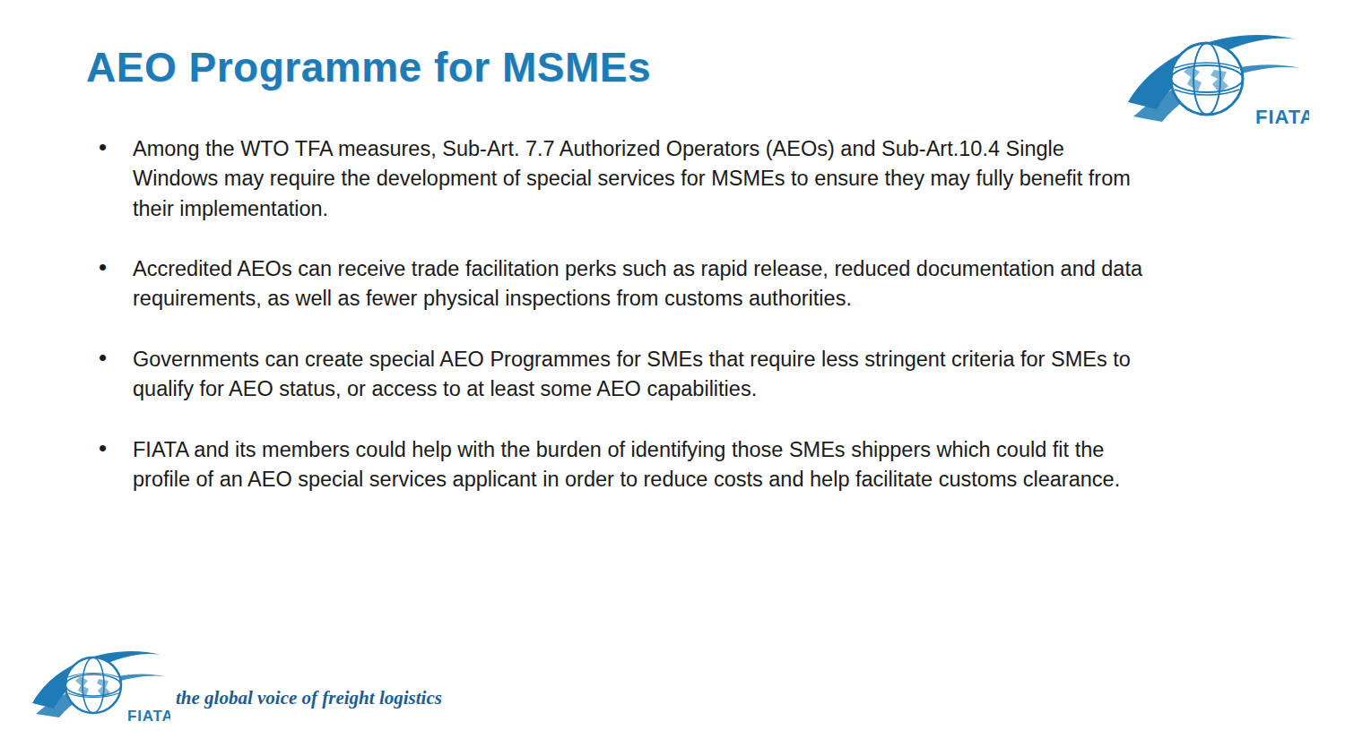AEO Programme for MSMEs
Among the WTO TFA measures, Sub-Art. 7.7 Authorized Operators (AEOs) and Sub-Art.10.4 Single Windows may require the development of special services for MSMEs to ensure they may fully benefit from their implementation.
Accredited AEOs can receive trade facilitation perks such as rapid release, reduced documentation and data requirements, as well as fewer physical inspections from customs authorities.
Governments can create special AEO Programmes for SMEs that require less stringent criteria for SMEs to qualify for AEO status, or access to at least some AEO capabilities.
FIATA and its members could help with the burden of identifying those SMEs shippers which could fit the profile of an AEO special services applicant in order to reduce costs and help facilitate customs clearance.
the global voice of freight logistics
FIATA
FIATA